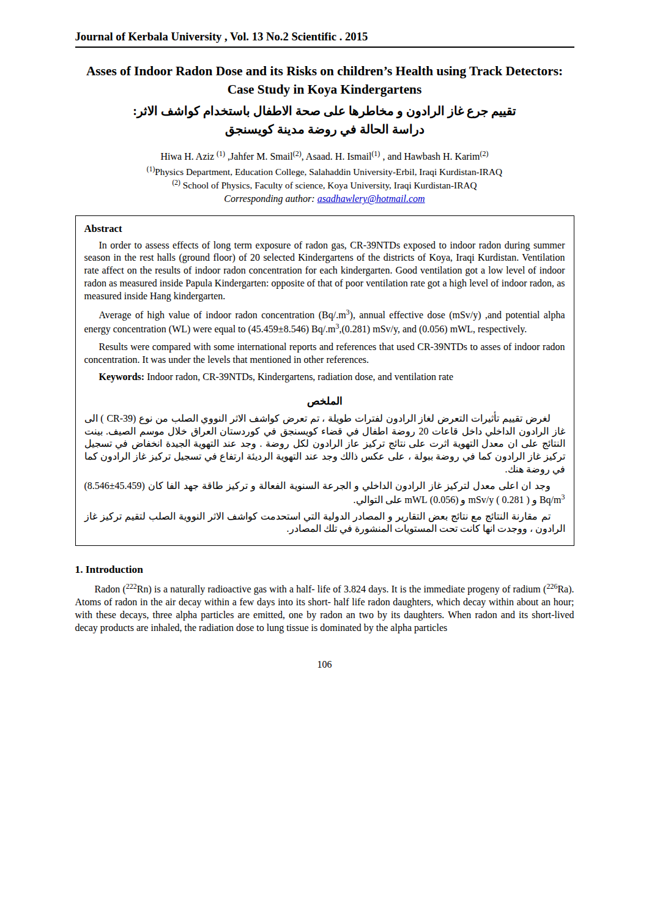Journal of Kerbala University , Vol. 13 No.2 Scientific . 2015
Asses of Indoor Radon Dose and its Risks on children’s Health using Track Detectors: Case Study in Koya Kindergartens
تقييم جرع غاز الرادون و مخاطرها على صحة الاطفال باستخدام كواشف الاثر:
دراسة الحالة في روضة مدينة كويسنجق
Hiwa H. Aziz (1) ,Jahfer M. Smail(2), Asaad. H. Ismail(1) , and Hawbash H. Karim(2)
(1)Physics Department, Education College, Salahaddin University-Erbil, Iraqi Kurdistan-IRAQ
(2) School of Physics, Faculty of science, Koya University, Iraqi Kurdistan-IRAQ
Corresponding author: asadhawlery@hotmail.com
Abstract
In order to assess effects of long term exposure of radon gas, CR-39NTDs exposed to indoor radon during summer season in the rest halls (ground floor) of 20 selected Kindergartens of the districts of Koya, Iraqi Kurdistan. Ventilation rate affect on the results of indoor radon concentration for each kindergarten. Good ventilation got a low level of indoor radon as measured inside Papula Kindergarten: opposite of that of poor ventilation rate got a high level of indoor radon, as measured inside Hang kindergarten.
Average of high value of indoor radon concentration (Bq/.m3), annual effective dose (mSv/y) ,and potential alpha energy concentration (WL) were equal to (45.459±8.546) Bq/.m3,(0.281) mSv/y, and (0.056) mWL, respectively.
Results were compared with some international reports and references that used CR-39NTDs to asses of indoor radon concentration. It was under the levels that mentioned in other references.
Keywords: Indoor radon, CR-39NTDs, Kindergartens, radiation dose, and ventilation rate
الملخص
لغرض تقييم تأثيرات التعرض لغاز الرادون لفترات طويلة ، تم تعرض كواشف الاثر النووي الصلب من نوع (CR-39 ) الى غاز الرادون الداخلي داخل قاعات 20 روضة اطفال في قضاء كويسنجق في كوردستان العراق خلال موسم الصيف. بينت النتائج على ان معدل التهوية اثرت على نتائج تركيز عاز الرادون لكل روضة . وجد عند التهوية الجيدة انخفاض في تسجيل تركيز غاز الرادون كما في روضة ببولة ، على عكس ذالك وجد عند التهوية الرديئة ارتفاع في تسجيل تركيز غاز الرادون كما في روضة هنك.
وجد ان اعلى معدل لتركيز غاز الرادون الداخلي و الجرعة السنوية الفعالة و تركيز طاقة جهد الفا كان (45.459±8.546) Bq/m3 و ( 0.281 ) mSv/y و (0.056) mWL على التوالي.
تم مقارنة النتائج مع نتائج بعض التقارير و المصادر الدولية التي استحدمت كواشف الاثر النووية الصلب لتقيم تركيز غاز الرادون ، ووجدت انها كانت تحت المستويات المنشورة في تلك المصادر.
1. Introduction
Radon (222Rn) is a naturally radioactive gas with a half- life of 3.824 days. It is the immediate progeny of radium (226Ra). Atoms of radon in the air decay within a few days into its short- half life radon daughters, which decay within about an hour; with these decays, three alpha particles are emitted, one by radon an two by its daughters. When radon and its short-lived decay products are inhaled, the radiation dose to lung tissue is dominated by the alpha particles
106